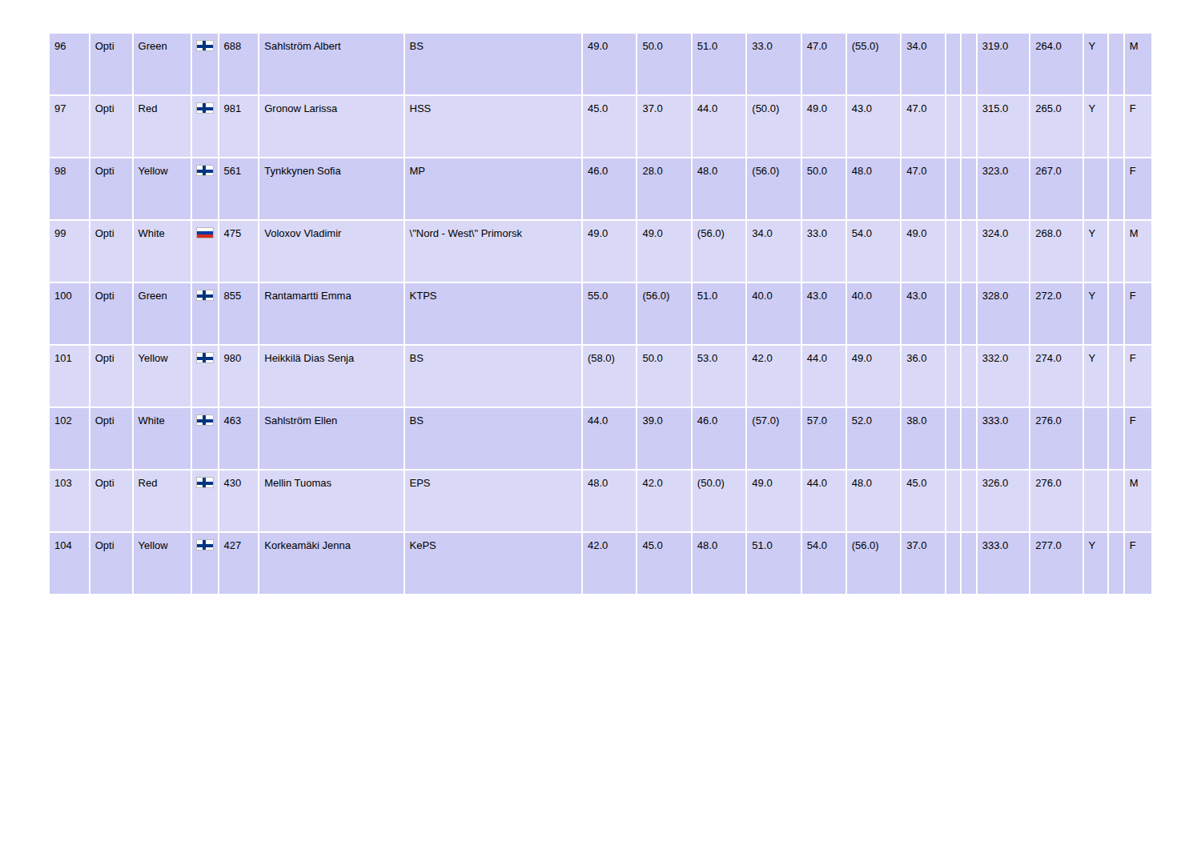| 96 | Opti | Green | | 688 | Sahlström Albert | BS | 49.0 | 50.0 | 51.0 | 33.0 | 47.0 | (55.0) | 34.0 | | | 319.0 | 264.0 | Y | | M |
| 97 | Opti | Red | | 981 | Gronow Larissa | HSS | 45.0 | 37.0 | 44.0 | (50.0) | 49.0 | 43.0 | 47.0 | | | 315.0 | 265.0 | Y | | F |
| 98 | Opti | Yellow | | 561 | Tynkkynen Sofia | MP | 46.0 | 28.0 | 48.0 | (56.0) | 50.0 | 48.0 | 47.0 | | | 323.0 | 267.0 | | | F |
| 99 | Opti | White | | 475 | Voloxov Vladimir | \"Nord - West\" Primorsk | 49.0 | 49.0 | (56.0) | 34.0 | 33.0 | 54.0 | 49.0 | | | 324.0 | 268.0 | Y | | M |
| 100 | Opti | Green | | 855 | Rantamartti Emma | KTPS | 55.0 | (56.0) | 51.0 | 40.0 | 43.0 | 40.0 | 43.0 | | | 328.0 | 272.0 | Y | | F |
| 101 | Opti | Yellow | | 980 | Heikkilä Dias Senja | BS | (58.0) | 50.0 | 53.0 | 42.0 | 44.0 | 49.0 | 36.0 | | | 332.0 | 274.0 | Y | | F |
| 102 | Opti | White | | 463 | Sahlström Ellen | BS | 44.0 | 39.0 | 46.0 | (57.0) | 57.0 | 52.0 | 38.0 | | | 333.0 | 276.0 | | | F |
| 103 | Opti | Red | | 430 | Mellin Tuomas | EPS | 48.0 | 42.0 | (50.0) | 49.0 | 44.0 | 48.0 | 45.0 | | | 326.0 | 276.0 | | | M |
| 104 | Opti | Yellow | | 427 | Korkeamäki Jenna | KePS | 42.0 | 45.0 | 48.0 | 51.0 | 54.0 | (56.0) | 37.0 | | | 333.0 | 277.0 | Y | | F |